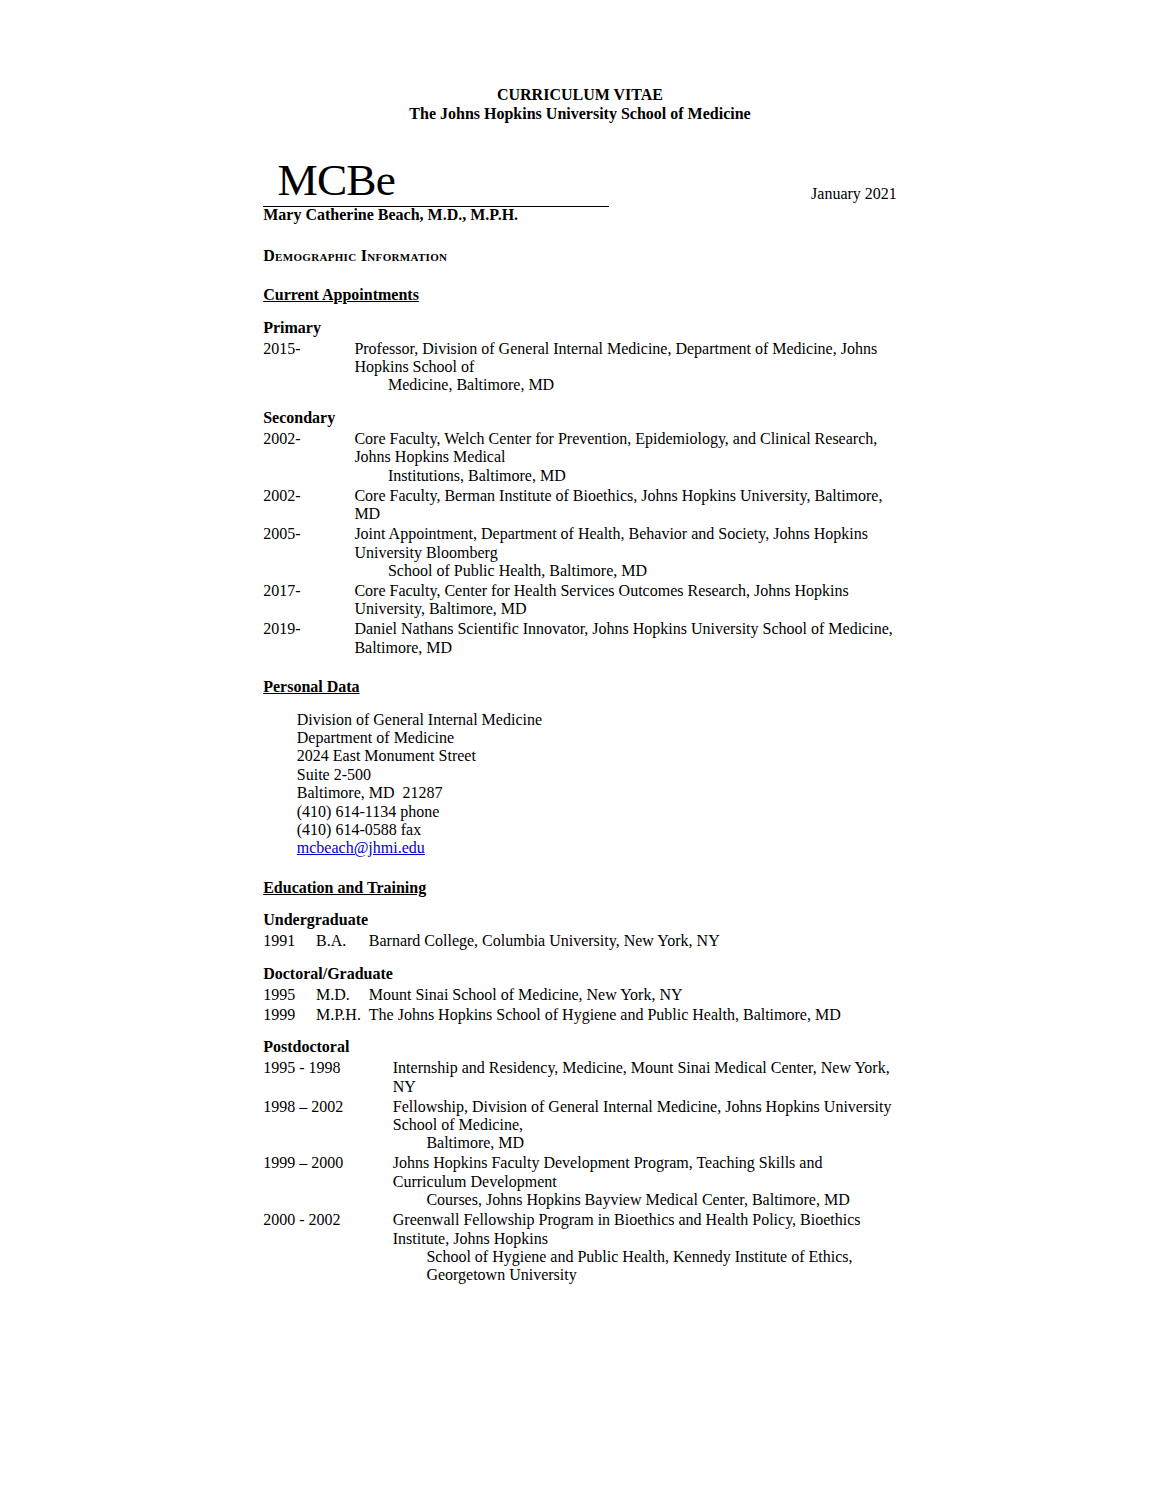CURRICULUM VITAE
The Johns Hopkins University School of Medicine
MCBe
January 2021
Mary Catherine Beach, M.D., M.P.H.
Demographic Information
Current Appointments
Primary
2015-
Professor, Division of General Internal Medicine, Department of Medicine, Johns Hopkins School of Medicine, Baltimore, MD
Secondary
2002-
Core Faculty, Welch Center for Prevention, Epidemiology, and Clinical Research, Johns Hopkins Medical Institutions, Baltimore, MD
2002-
Core Faculty, Berman Institute of Bioethics, Johns Hopkins University, Baltimore, MD
2005-
Joint Appointment, Department of Health, Behavior and Society, Johns Hopkins University Bloomberg School of Public Health, Baltimore, MD
2017-
Core Faculty, Center for Health Services Outcomes Research, Johns Hopkins University, Baltimore, MD
2019-
Daniel Nathans Scientific Innovator, Johns Hopkins University School of Medicine, Baltimore, MD
Personal Data
Division of General Internal Medicine
Department of Medicine
2024 East Monument Street
Suite 2-500
Baltimore, MD 21287
(410) 614-1134 phone
(410) 614-0588 fax
mcbeach@jhmi.edu
Education and Training
Undergraduate
1991
B.A.
Barnard College, Columbia University, New York, NY
Doctoral/Graduate
1995
M.D.
Mount Sinai School of Medicine, New York, NY
1999
M.P.H.
The Johns Hopkins School of Hygiene and Public Health, Baltimore, MD
Postdoctoral
1995 - 1998
Internship and Residency, Medicine, Mount Sinai Medical Center, New York, NY
1998 – 2002
Fellowship, Division of General Internal Medicine, Johns Hopkins University School of Medicine, Baltimore, MD
1999 – 2000
Johns Hopkins Faculty Development Program, Teaching Skills and Curriculum Development Courses, Johns Hopkins Bayview Medical Center, Baltimore, MD
2000 - 2002
Greenwall Fellowship Program in Bioethics and Health Policy, Bioethics Institute, Johns Hopkins School of Hygiene and Public Health, Kennedy Institute of Ethics, Georgetown University